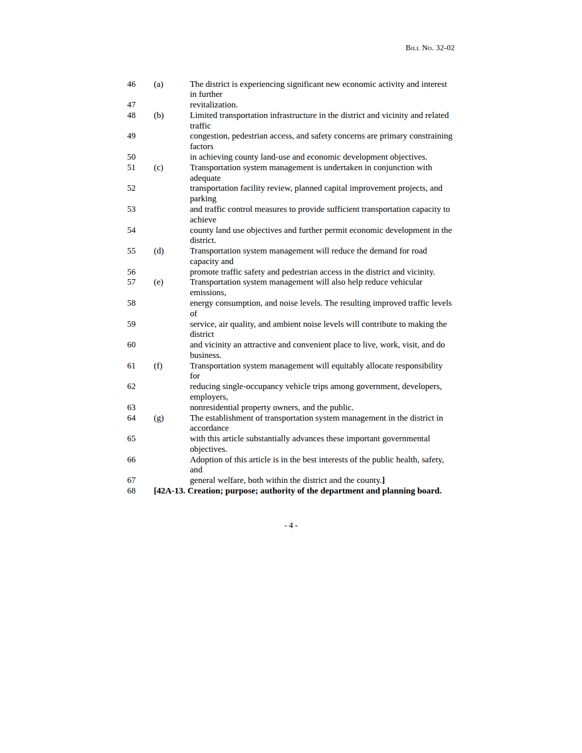Bill No. 32-02
| 46 | (a) | The district is experiencing significant new economic activity and interest in further |
| 47 | | revitalization. |
| 48 | (b) | Limited transportation infrastructure in the district and vicinity and related traffic |
| 49 | | congestion, pedestrian access, and safety concerns are primary constraining factors |
| 50 | | in achieving county land-use and economic development objectives. |
| 51 | (c) | Transportation system management is undertaken in conjunction with adequate |
| 52 | | transportation facility review, planned capital improvement projects, and parking |
| 53 | | and traffic control measures to provide sufficient transportation capacity to achieve |
| 54 | | county land use objectives and further permit economic development in the district. |
| 55 | (d) | Transportation system management will reduce the demand for road capacity and |
| 56 | | promote traffic safety and pedestrian access in the district and vicinity. |
| 57 | (e) | Transportation system management will also help reduce vehicular emissions, |
| 58 | | energy consumption, and noise levels. The resulting improved traffic levels of |
| 59 | | service, air quality, and ambient noise levels will contribute to making the district |
| 60 | | and vicinity an attractive and convenient place to live, work, visit, and do business. |
| 61 | (f) | Transportation system management will equitably allocate responsibility for |
| 62 | | reducing single-occupancy vehicle trips among government, developers, employers, |
| 63 | | nonresidential property owners, and the public. |
| 64 | (g) | The establishment of transportation system management in the district in accordance |
| 65 | | with this article substantially advances these important governmental objectives. |
| 66 | | Adoption of this article is in the best interests of the public health, safety, and |
| 67 | | general welfare, both within the district and the county. ] |
| 68 | [42A-13. Creation; purpose; authority of the department and planning board. |
- 4 -